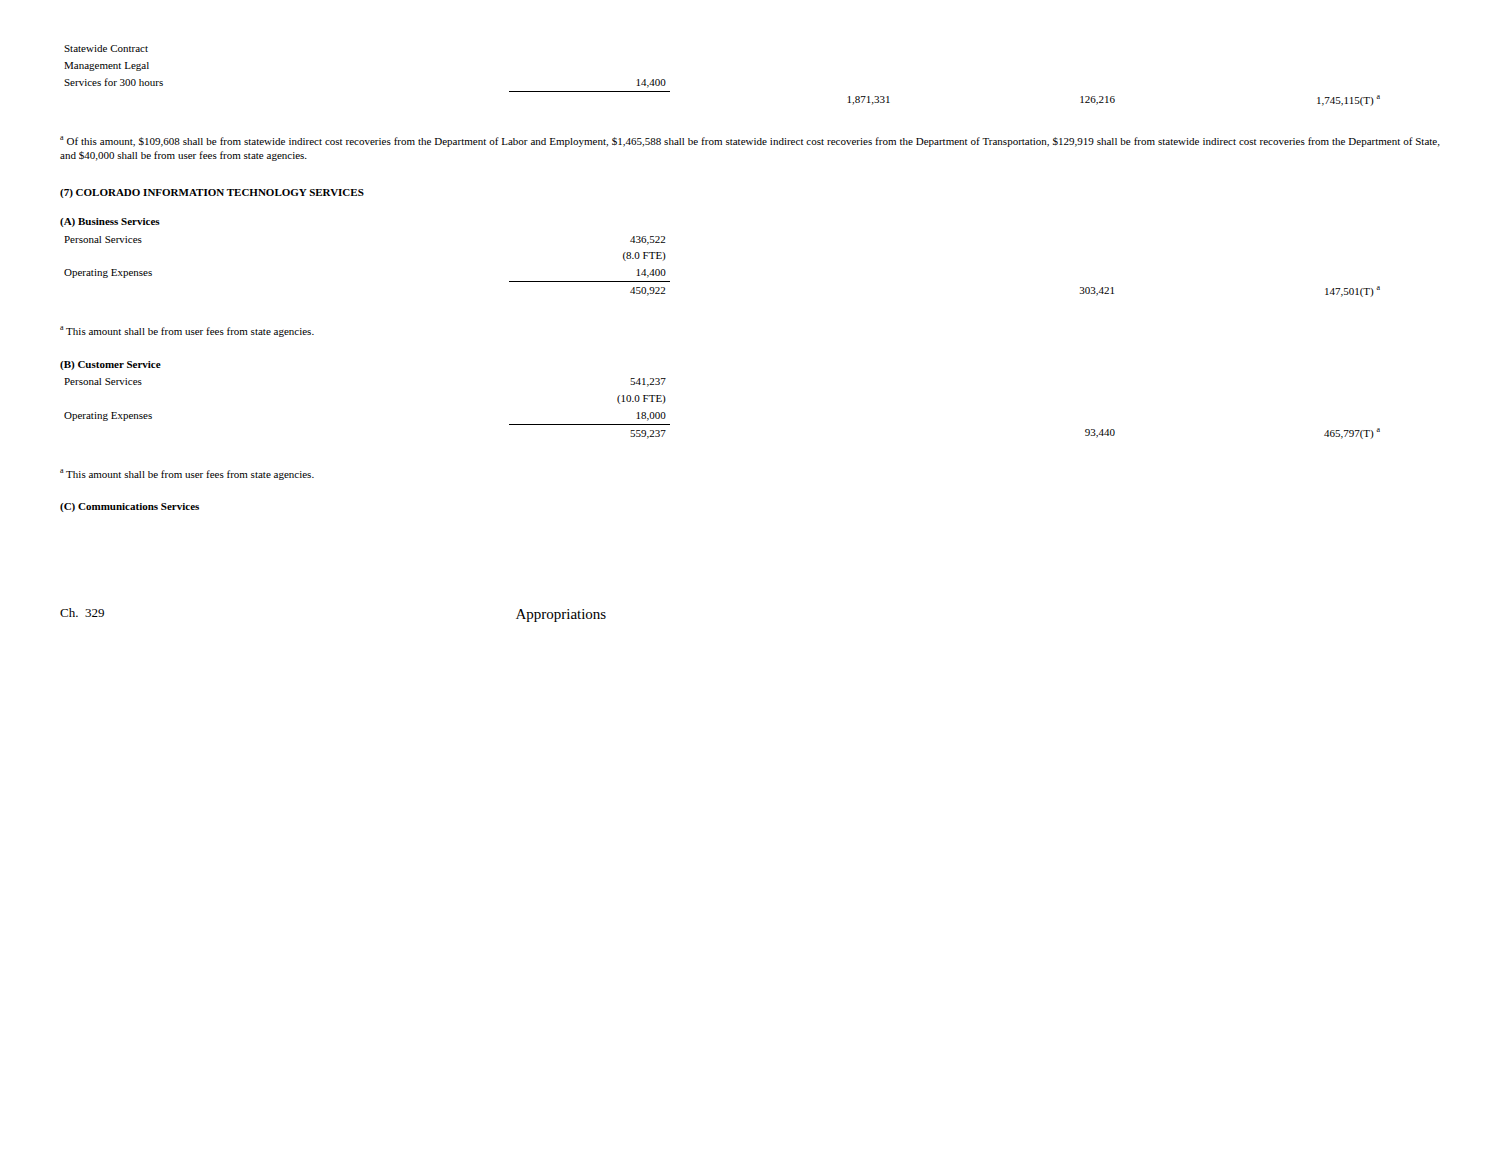| Statewide Contract | | | | |
| Management Legal | | | | |
| Services for 300 hours | 14,400 | | | |
| | | 1,871,331 | 126,216 | 1,745,115(T) a |
a Of this amount, $109,608 shall be from statewide indirect cost recoveries from the Department of Labor and Employment, $1,465,588 shall be from statewide indirect cost recoveries from the Department of Transportation, $129,919 shall be from statewide indirect cost recoveries from the Department of State, and $40,000 shall be from user fees from state agencies.
(7) COLORADO INFORMATION TECHNOLOGY SERVICES
(A) Business Services
| Personal Services | 436,522 | | | |
| | (8.0 FTE) | | | |
| Operating Expenses | 14,400 | | | |
| | 450,922 | | 303,421 | 147,501(T) a |
a This amount shall be from user fees from state agencies.
(B) Customer Service
| Personal Services | 541,237 | | | |
| | (10.0 FTE) | | | |
| Operating Expenses | 18,000 | | | |
| | 559,237 | | 93,440 | 465,797(T) a |
a This amount shall be from user fees from state agencies.
(C) Communications Services
Ch. 329 Appropriations